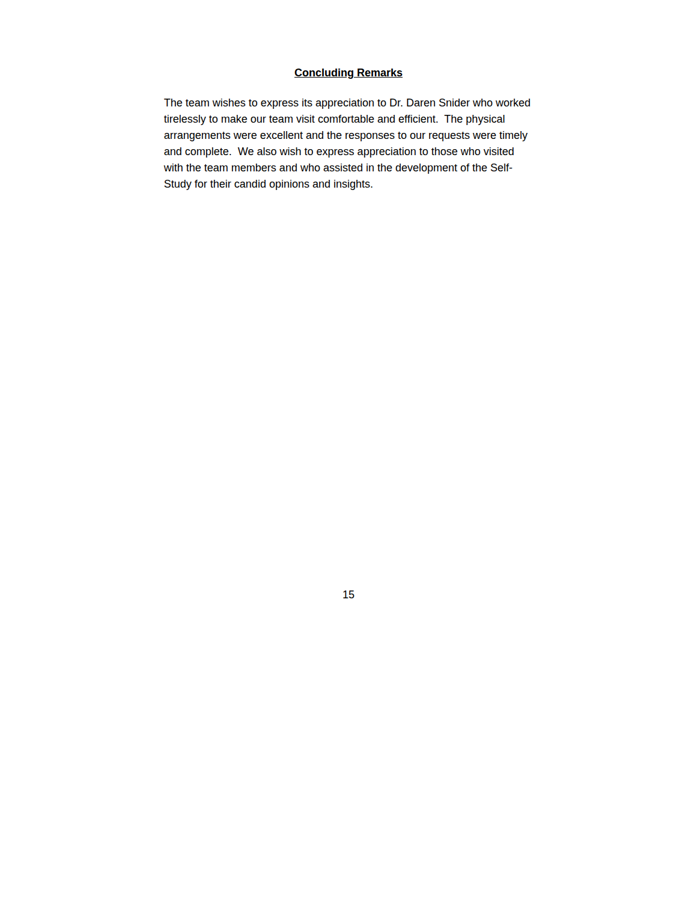Concluding Remarks
The team wishes to express its appreciation to Dr. Daren Snider who worked tirelessly to make our team visit comfortable and efficient. The physical arrangements were excellent and the responses to our requests were timely and complete. We also wish to express appreciation to those who visited with the team members and who assisted in the development of the Self-Study for their candid opinions and insights.
15